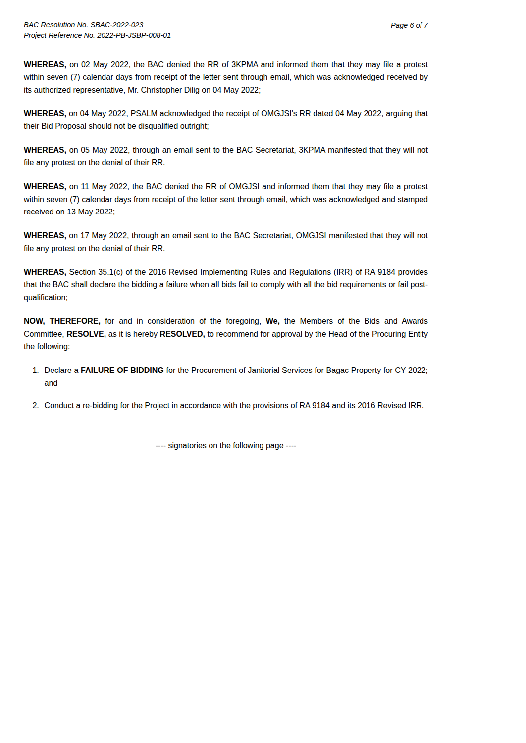BAC Resolution No. SBAC-2022-023
Project Reference No. 2022-PB-JSBP-008-01
Page 6 of 7
WHEREAS, on 02 May 2022, the BAC denied the RR of 3KPMA and informed them that they may file a protest within seven (7) calendar days from receipt of the letter sent through email, which was acknowledged received by its authorized representative, Mr. Christopher Dilig on 04 May 2022;
WHEREAS, on 04 May 2022, PSALM acknowledged the receipt of OMGJSI's RR dated 04 May 2022, arguing that their Bid Proposal should not be disqualified outright;
WHEREAS, on 05 May 2022, through an email sent to the BAC Secretariat, 3KPMA manifested that they will not file any protest on the denial of their RR.
WHEREAS, on 11 May 2022, the BAC denied the RR of OMGJSI and informed them that they may file a protest within seven (7) calendar days from receipt of the letter sent through email, which was acknowledged and stamped received on 13 May 2022;
WHEREAS, on 17 May 2022, through an email sent to the BAC Secretariat, OMGJSI manifested that they will not file any protest on the denial of their RR.
WHEREAS, Section 35.1(c) of the 2016 Revised Implementing Rules and Regulations (IRR) of RA 9184 provides that the BAC shall declare the bidding a failure when all bids fail to comply with all the bid requirements or fail post-qualification;
NOW, THEREFORE, for and in consideration of the foregoing, We, the Members of the Bids and Awards Committee, RESOLVE, as it is hereby RESOLVED, to recommend for approval by the Head of the Procuring Entity the following:
Declare a FAILURE OF BIDDING for the Procurement of Janitorial Services for Bagac Property for CY 2022; and
Conduct a re-bidding for the Project in accordance with the provisions of RA 9184 and its 2016 Revised IRR.
---- signatories on the following page ----